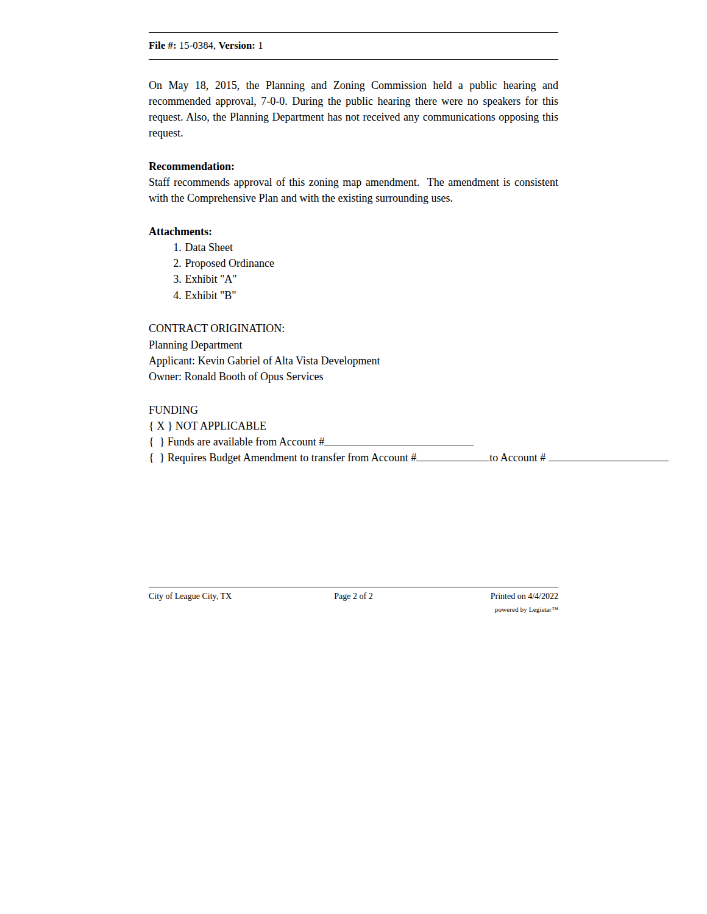File #: 15-0384, Version: 1
On May 18, 2015, the Planning and Zoning Commission held a public hearing and recommended approval, 7-0-0. During the public hearing there were no speakers for this request. Also, the Planning Department has not received any communications opposing this request.
Recommendation:
Staff recommends approval of this zoning map amendment. The amendment is consistent with the Comprehensive Plan and with the existing surrounding uses.
Attachments:
1. Data Sheet
2. Proposed Ordinance
3. Exhibit "A"
4. Exhibit "B"
CONTRACT ORIGINATION:
Planning Department
Applicant: Kevin Gabriel of Alta Vista Development
Owner: Ronald Booth of Opus Services
FUNDING
{ X } NOT APPLICABLE
{ } Funds are available from Account #
{ } Requires Budget Amendment to transfer from Account # to Account #
City of League City, TX
Page 2 of 2
Printed on 4/4/2022
powered by Legistar™